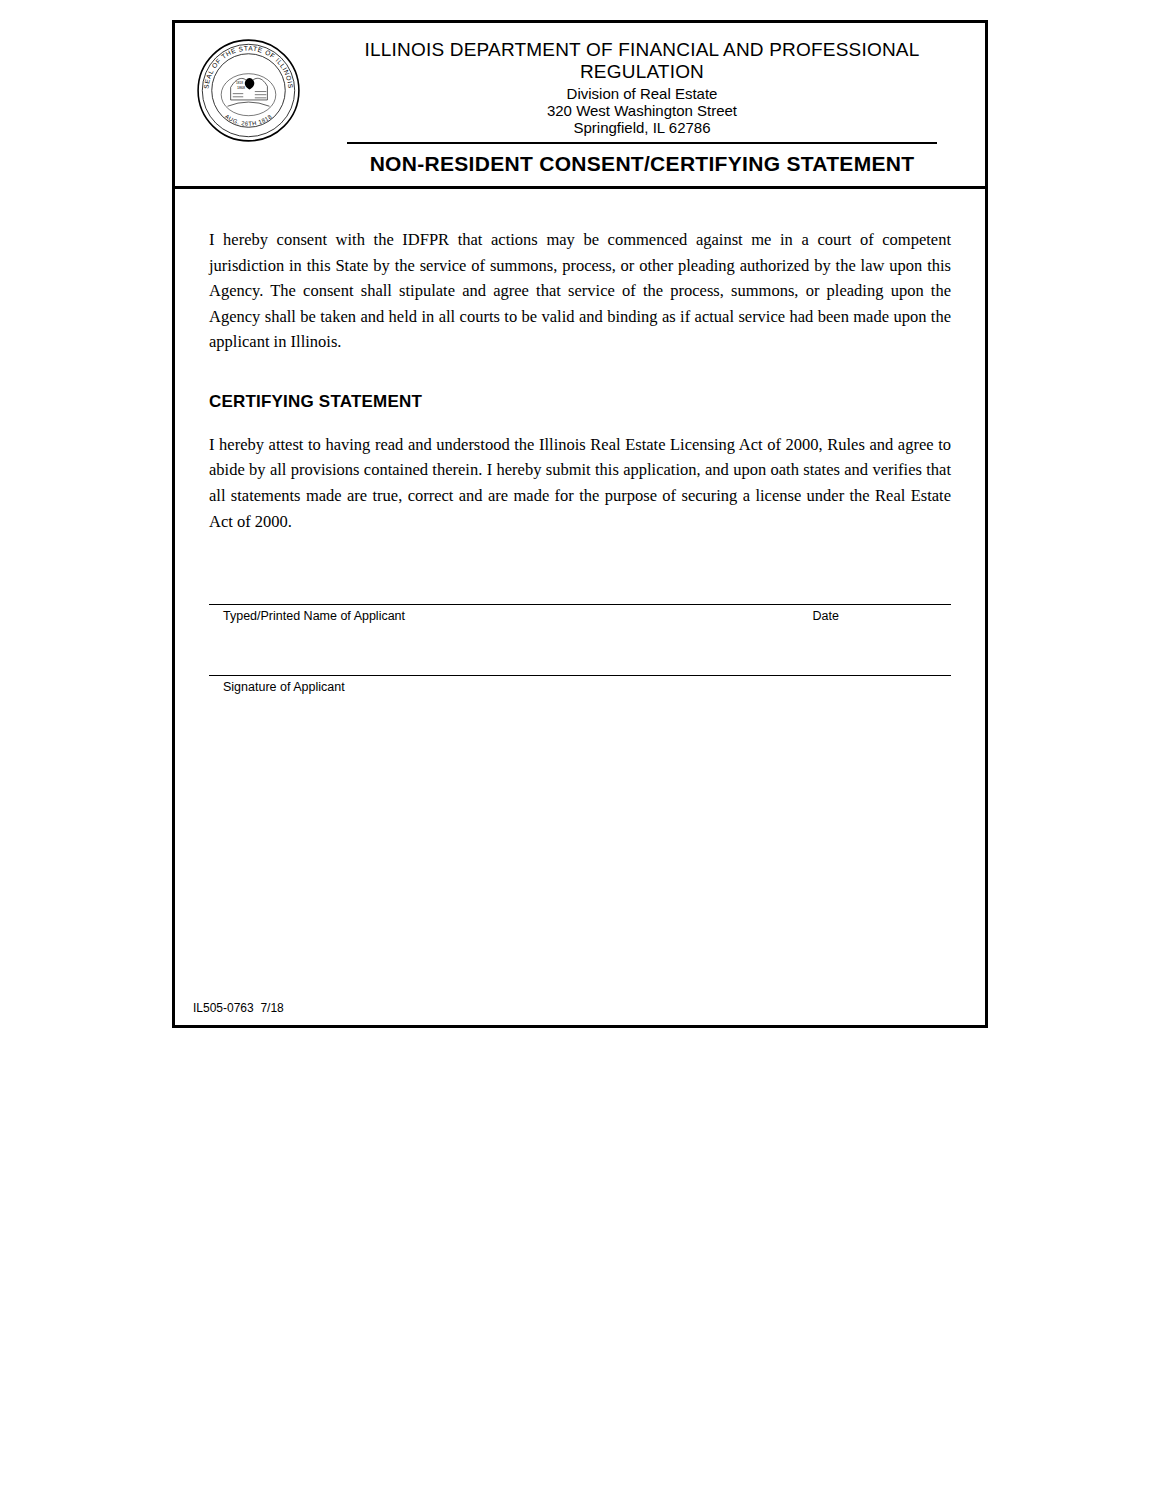SEAL OF THE STATE OF ILLINOIS AUG. 26TH 1818 1868 1818
ILLINOIS DEPARTMENT OF FINANCIAL AND PROFESSIONAL REGULATION
Division of Real Estate
320 West Washington Street
Springfield, IL 62786
NON-RESIDENT CONSENT/CERTIFYING STATEMENT
I hereby consent with the IDFPR that actions may be commenced against me in a court of competent jurisdiction in this State by the service of summons, process, or other pleading authorized by the law upon this Agency. The consent shall stipulate and agree that service of the process, summons, or pleading upon the Agency shall be taken and held in all courts to be valid and binding as if actual service had been made upon the applicant in Illinois.
CERTIFYING STATEMENT
I hereby attest to having read and understood the Illinois Real Estate Licensing Act of 2000, Rules and agree to abide by all provisions contained therein. I hereby submit this application, and upon oath states and verifies that all statements made are true, correct and are made for the purpose of securing a license under the Real Estate Act of 2000.
Typed/Printed Name of Applicant Date
Signature of Applicant
IL505-0763 7/18